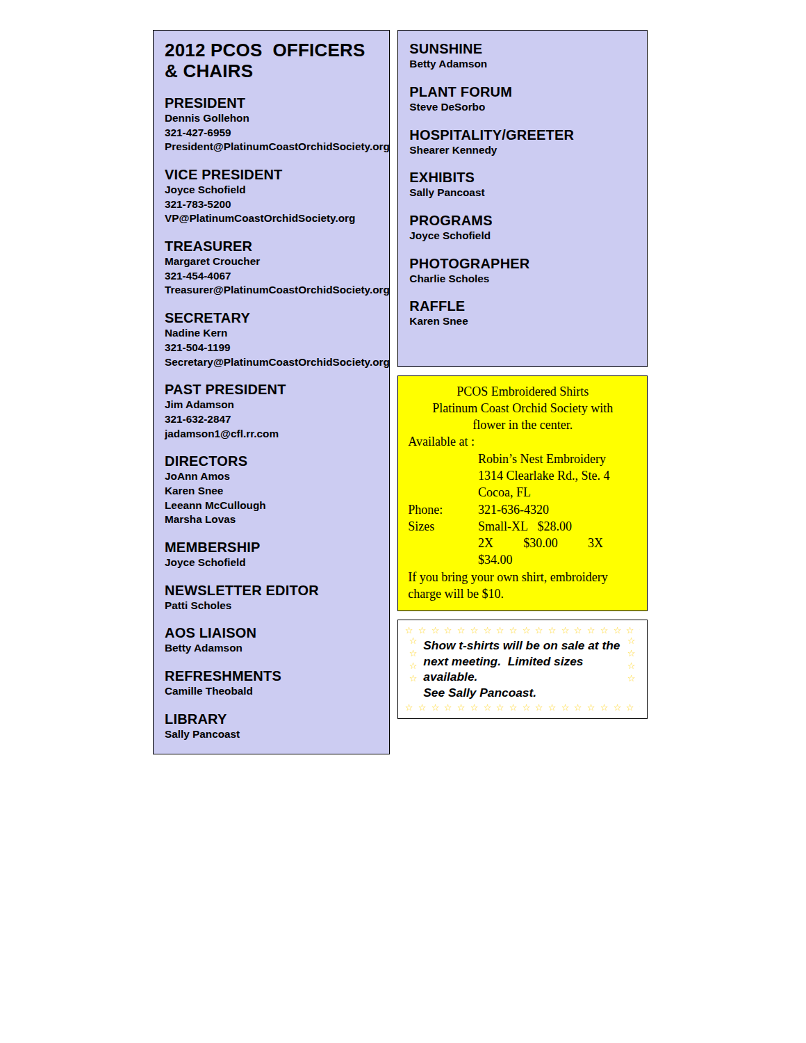2012 PCOS OFFICERS & CHAIRS
PRESIDENT
Dennis Gollehon
321-427-6959
President@PlatinumCoastOrchidSociety.org
VICE PRESIDENT
Joyce Schofield
321-783-5200
VP@PlatinumCoastOrchidSociety.org
TREASURER
Margaret Croucher
321-454-4067
Treasurer@PlatinumCoastOrchidSociety.org
SECRETARY
Nadine Kern
321-504-1199
Secretary@PlatinumCoastOrchidSociety.org
PAST PRESIDENT
Jim Adamson
321-632-2847
jadamson1@cfl.rr.com
DIRECTORS
JoAnn Amos
Karen Snee
Leeann McCullough
Marsha Lovas
MEMBERSHIP
Joyce Schofield
NEWSLETTER EDITOR
Patti Scholes
AOS LIAISON
Betty Adamson
REFRESHMENTS
Camille Theobald
LIBRARY
Sally Pancoast
SUNSHINE
Betty Adamson
PLANT FORUM
Steve DeSorbo
HOSPITALITY/GREETER
Shearer Kennedy
EXHIBITS
Sally Pancoast
PROGRAMS
Joyce Schofield
PHOTOGRAPHER
Charlie Scholes
RAFFLE
Karen Snee
PCOS Embroidered Shirts
Platinum Coast Orchid Society with
flower in the center.
Available at :
Robin’s Nest Embroidery
1314 Clearlake Rd., Ste. 4
Cocoa, FL
Phone: 321-636-4320
Sizes Small-XL $28.00
2X $30.00 3X $34.00
If you bring your own shirt, embroidery
charge will be $10.
☆ ☆ ☆ ☆ ☆ ☆ ☆ ☆ ☆ ☆ ☆ ☆ ☆ ☆ ☆ ☆ ☆ ☆ ☆ ☆ ☆ ☆
☆
☆
☆
☆
Show t-shirts will be on sale at the
next meeting. Limited sizes available.
See Sally Pancoast.
☆
☆
☆
☆
☆ ☆ ☆ ☆ ☆ ☆ ☆ ☆ ☆ ☆ ☆ ☆ ☆ ☆ ☆ ☆ ☆ ☆ ☆ ☆ ☆ ☆